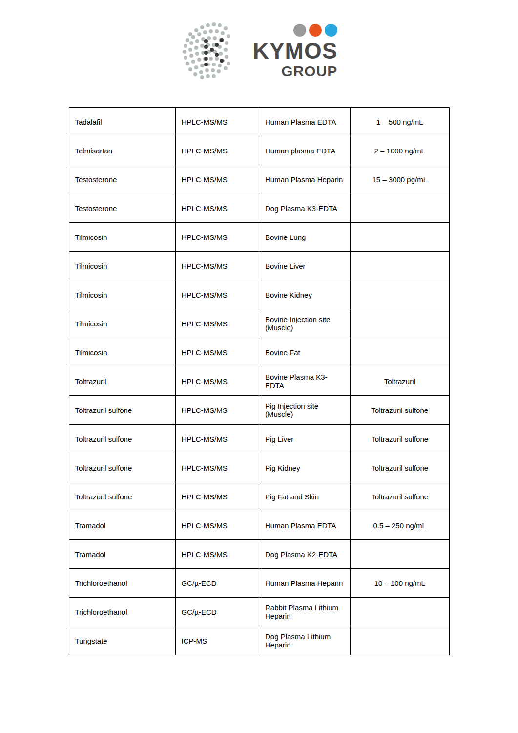KYMOS GROUP
| Tadalafil | HPLC-MS/MS | Human Plasma EDTA | 1 – 500 ng/mL |
| Telmisartan | HPLC-MS/MS | Human plasma EDTA | 2 – 1000 ng/mL |
| Testosterone | HPLC-MS/MS | Human Plasma Heparin | 15 – 3000 pg/mL |
| Testosterone | HPLC-MS/MS | Dog Plasma K3-EDTA | |
| Tilmicosin | HPLC-MS/MS | Bovine Lung | |
| Tilmicosin | HPLC-MS/MS | Bovine Liver | |
| Tilmicosin | HPLC-MS/MS | Bovine Kidney | |
| Tilmicosin | HPLC-MS/MS | Bovine Injection site (Muscle) | |
| Tilmicosin | HPLC-MS/MS | Bovine Fat | |
| Toltrazuril | HPLC-MS/MS | Bovine Plasma K3-EDTA | Toltrazuril |
| Toltrazuril sulfone | HPLC-MS/MS | Pig Injection site (Muscle) | Toltrazuril sulfone |
| Toltrazuril sulfone | HPLC-MS/MS | Pig Liver | Toltrazuril sulfone |
| Toltrazuril sulfone | HPLC-MS/MS | Pig Kidney | Toltrazuril sulfone |
| Toltrazuril sulfone | HPLC-MS/MS | Pig Fat and Skin | Toltrazuril sulfone |
| Tramadol | HPLC-MS/MS | Human Plasma EDTA | 0.5 – 250 ng/mL |
| Tramadol | HPLC-MS/MS | Dog Plasma K2-EDTA | |
| Trichloroethanol | GC/µ-ECD | Human Plasma Heparin | 10 – 100 ng/mL |
| Trichloroethanol | GC/µ-ECD | Rabbit Plasma Lithium Heparin | |
| Tungstate | ICP-MS | Dog Plasma Lithium Heparin | |